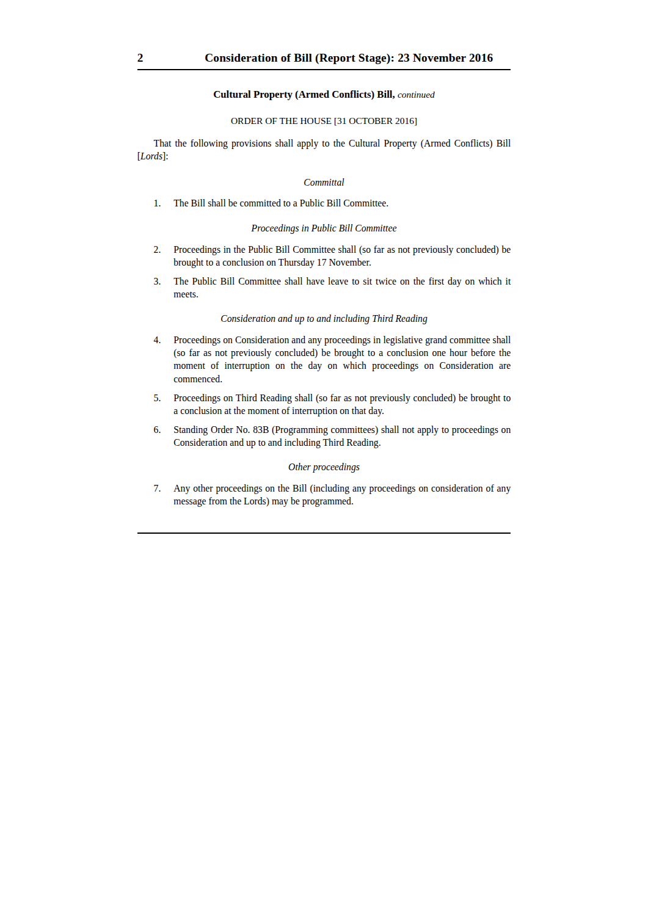2
Consideration of Bill (Report Stage): 23 November 2016
Cultural Property (Armed Conflicts) Bill, continued
ORDER OF THE HOUSE [31 OCTOBER 2016]
That the following provisions shall apply to the Cultural Property (Armed Conflicts) Bill [Lords]:
Committal
1. The Bill shall be committed to a Public Bill Committee.
Proceedings in Public Bill Committee
2. Proceedings in the Public Bill Committee shall (so far as not previously concluded) be brought to a conclusion on Thursday 17 November.
3. The Public Bill Committee shall have leave to sit twice on the first day on which it meets.
Consideration and up to and including Third Reading
4. Proceedings on Consideration and any proceedings in legislative grand committee shall (so far as not previously concluded) be brought to a conclusion one hour before the moment of interruption on the day on which proceedings on Consideration are commenced.
5. Proceedings on Third Reading shall (so far as not previously concluded) be brought to a conclusion at the moment of interruption on that day.
6. Standing Order No. 83B (Programming committees) shall not apply to proceedings on Consideration and up to and including Third Reading.
Other proceedings
7. Any other proceedings on the Bill (including any proceedings on consideration of any message from the Lords) may be programmed.